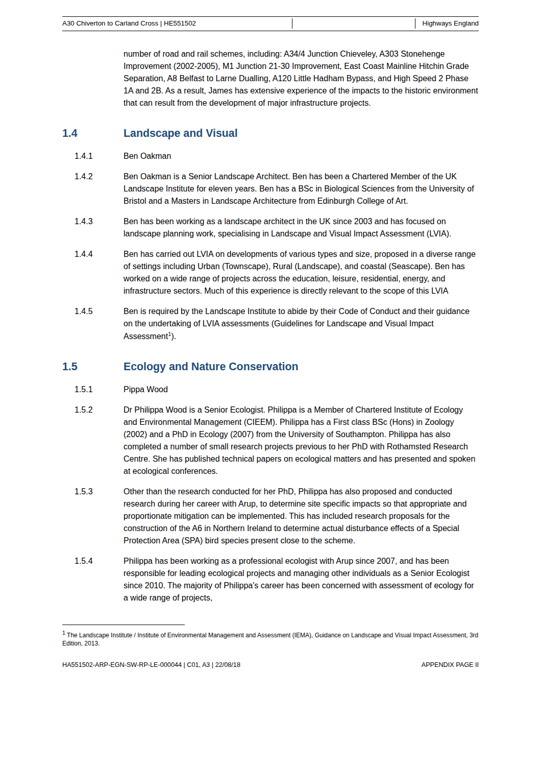A30 Chiverton to Carland Cross | HE551502
Highways England
number of road and rail schemes, including: A34/4 Junction Chieveley, A303 Stonehenge Improvement (2002-2005), M1 Junction 21-30 Improvement, East Coast Mainline Hitchin Grade Separation, A8 Belfast to Larne Dualling, A120 Little Hadham Bypass, and High Speed 2 Phase 1A and 2B. As a result, James has extensive experience of the impacts to the historic environment that can result from the development of major infrastructure projects.
1.4 Landscape and Visual
1.4.1
Ben Oakman
1.4.2
Ben Oakman is a Senior Landscape Architect. Ben has been a Chartered Member of the UK Landscape Institute for eleven years. Ben has a BSc in Biological Sciences from the University of Bristol and a Masters in Landscape Architecture from Edinburgh College of Art.
1.4.3
Ben has been working as a landscape architect in the UK since 2003 and has focused on landscape planning work, specialising in Landscape and Visual Impact Assessment (LVIA).
1.4.4
Ben has carried out LVIA on developments of various types and size, proposed in a diverse range of settings including Urban (Townscape), Rural (Landscape), and coastal (Seascape). Ben has worked on a wide range of projects across the education, leisure, residential, energy, and infrastructure sectors. Much of this experience is directly relevant to the scope of this LVIA
1.4.5
Ben is required by the Landscape Institute to abide by their Code of Conduct and their guidance on the undertaking of LVIA assessments (Guidelines for Landscape and Visual Impact Assessment1).
1.5 Ecology and Nature Conservation
1.5.1
Pippa Wood
1.5.2
Dr Philippa Wood is a Senior Ecologist. Philippa is a Member of Chartered Institute of Ecology and Environmental Management (CIEEM). Philippa has a First class BSc (Hons) in Zoology (2002) and a PhD in Ecology (2007) from the University of Southampton. Philippa has also completed a number of small research projects previous to her PhD with Rothamsted Research Centre. She has published technical papers on ecological matters and has presented and spoken at ecological conferences.
1.5.3
Other than the research conducted for her PhD, Philippa has also proposed and conducted research during her career with Arup, to determine site specific impacts so that appropriate and proportionate mitigation can be implemented. This has included research proposals for the construction of the A6 in Northern Ireland to determine actual disturbance effects of a Special Protection Area (SPA) bird species present close to the scheme.
1.5.4
Philippa has been working as a professional ecologist with Arup since 2007, and has been responsible for leading ecological projects and managing other individuals as a Senior Ecologist since 2010. The majority of Philippa's career has been concerned with assessment of ecology for a wide range of projects,
1 The Landscape Institute / Institute of Environmental Management and Assessment (IEMA), Guidance on Landscape and Visual Impact Assessment, 3rd Edition, 2013.
HA551502-ARP-EGN-SW-RP-LE-000044 | C01, A3 | 22/08/18
Appendix Page ii